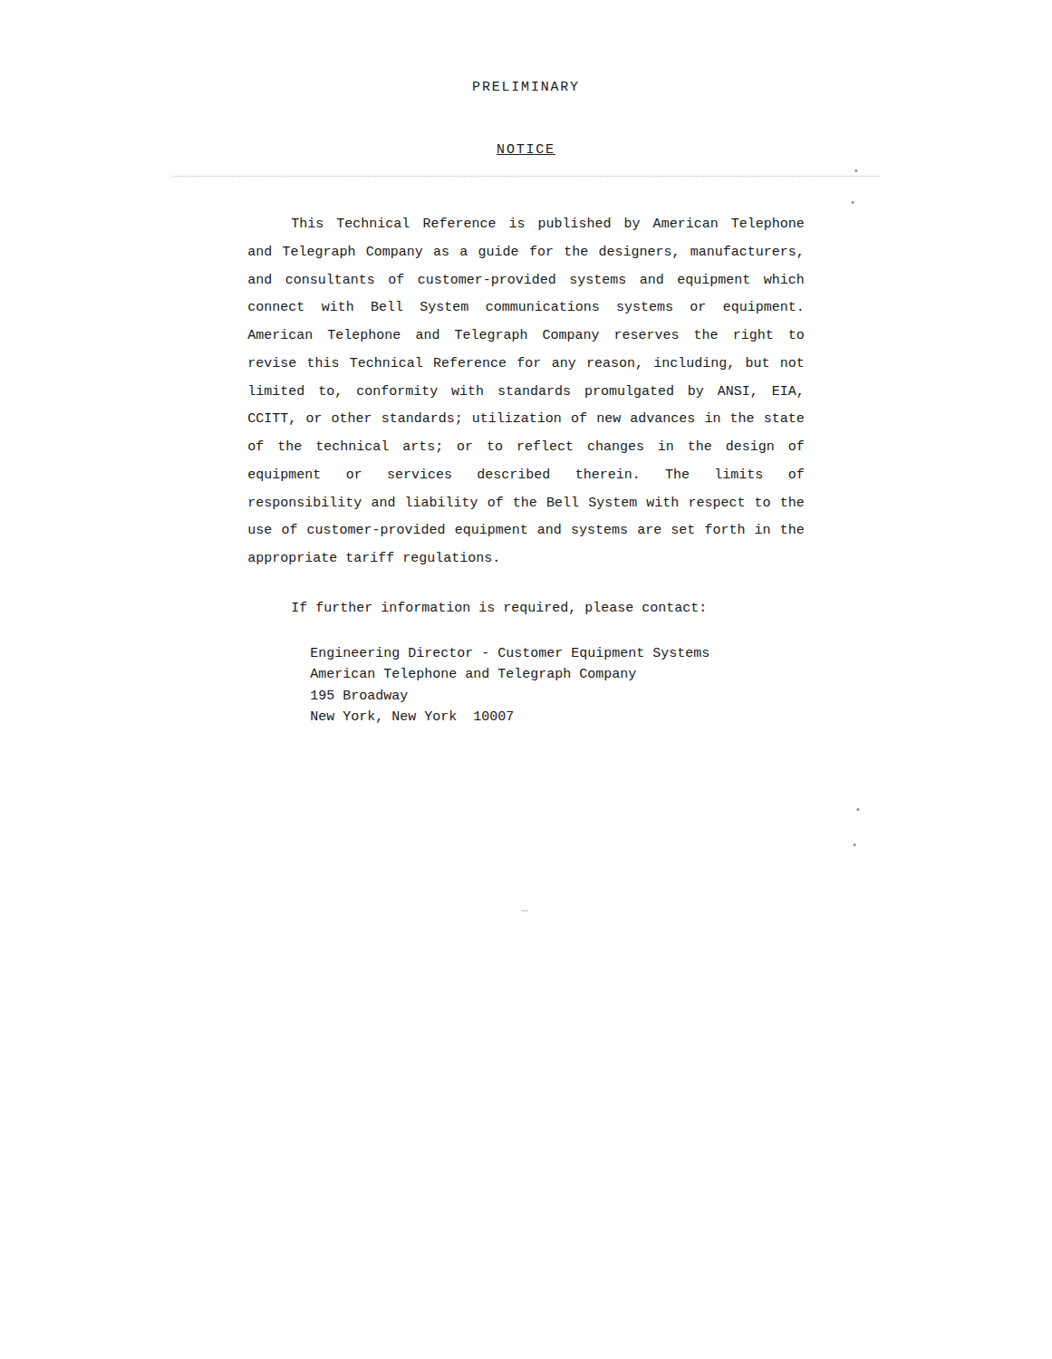• • • •
PRELIMINARY
NOTICE
This Technical Reference is published by American Telephone and Telegraph Company as a guide for the designers, manufacturers, and consultants of customer-provided systems and equipment which connect with Bell System communications systems or equipment. American Telephone and Telegraph Company reserves the right to revise this Technical Reference for any reason, including, but not limited to, conformity with standards promulgated by ANSI, EIA, CCITT, or other standards; utilization of new advances in the state of the technical arts; or to reflect changes in the design of equipment or services described therein. The limits of responsibility and liability of the Bell System with respect to the use of customer-provided equipment and systems are set forth in the appropriate tariff regulations.
If further information is required, please contact:
Engineering Director - Customer Equipment Systems
American Telephone and Telegraph Company
195 Broadway
New York, New York 10007
…